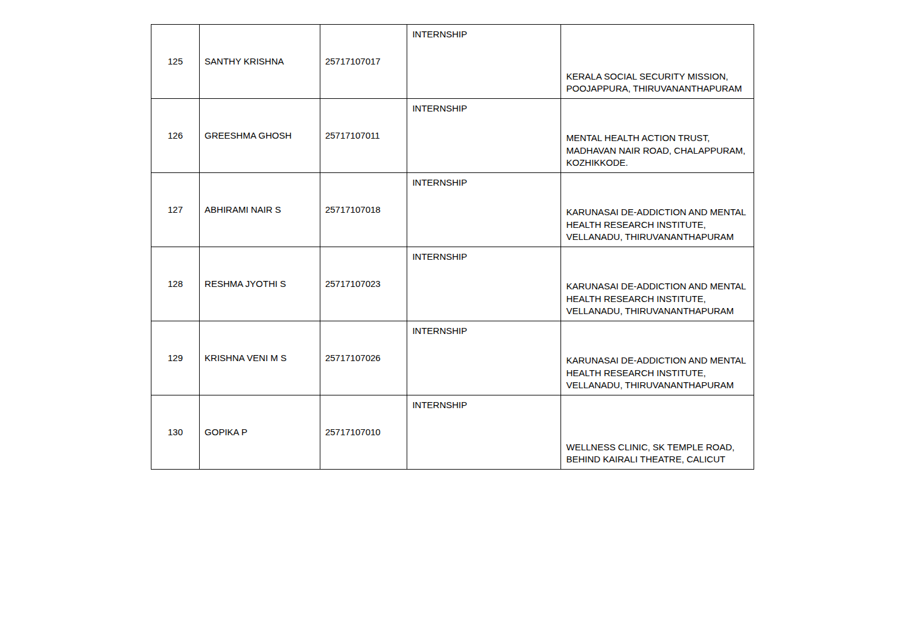| 125 | SANTHY KRISHNA | 25717107017 | INTERNSHIP | KERALA SOCIAL SECURITY MISSION, POOJAPPURA, THIRUVANANTHAPURAM |
| 126 | GREESHMA GHOSH | 25717107011 | INTERNSHIP | MENTAL HEALTH ACTION TRUST, MADHAVAN NAIR ROAD, CHALAPPURAM, KOZHIKKODE. |
| 127 | ABHIRAMI NAIR S | 25717107018 | INTERNSHIP | KARUNASAI DE-ADDICTION AND MENTAL HEALTH RESEARCH INSTITUTE, VELLANADU, THIRUVANANTHAPURAM |
| 128 | RESHMA JYOTHI S | 25717107023 | INTERNSHIP | KARUNASAI DE-ADDICTION AND MENTAL HEALTH RESEARCH INSTITUTE, VELLANADU, THIRUVANANTHAPURAM |
| 129 | KRISHNA VENI M S | 25717107026 | INTERNSHIP | KARUNASAI DE-ADDICTION AND MENTAL HEALTH RESEARCH INSTITUTE, VELLANADU, THIRUVANANTHAPURAM |
| 130 | GOPIKA P | 25717107010 | INTERNSHIP | WELLNESS CLINIC, SK TEMPLE ROAD, BEHIND KAIRALI THEATRE, CALICUT |